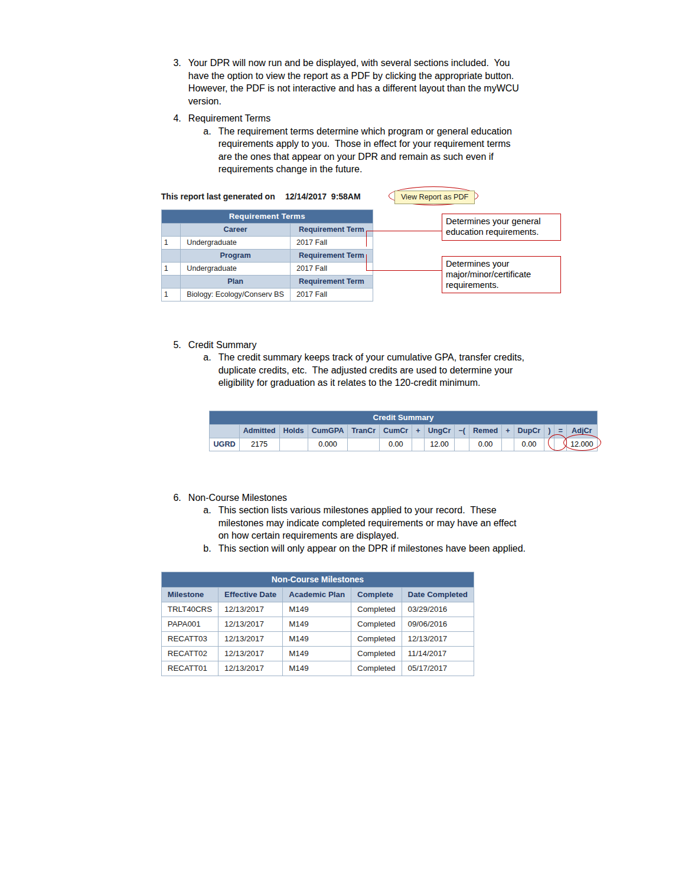Your DPR will now run and be displayed, with several sections included. You have the option to view the report as a PDF by clicking the appropriate button. However, the PDF is not interactive and has a different layout than the myWCU version.
Requirement Terms
The requirement terms determine which program or general education requirements apply to you. Those in effect for your requirement terms are the ones that appear on your DPR and remain as such even if requirements change in the future.
This report last generated on12/14/2017 9:58AM View Report as PDF
Requirement Terms
| | Career | Requirement Term |
| --- | --- | --- |
| 1 | Undergraduate | 2017 Fall |
| | Program | Requirement Term |
| 1 | Undergraduate | 2017 Fall |
| | Plan | Requirement Term |
| 1 | Biology: Ecology/Conserv BS | 2017 Fall |
Determines your general education requirements.
Determines your major/minor/certificate requirements.
Credit Summary
The credit summary keeps track of your cumulative GPA, transfer credits, duplicate credits, etc. The adjusted credits are used to determine your eligibility for graduation as it relates to the 120-credit minimum.
Credit Summary
| | Admitted | Holds | CumGPA | TranCr | CumCr | + | UngCr | −( | Remed | + | DupCr | ) | = | AdjCr |
| --- | --- | --- | --- | --- | --- | --- | --- | --- | --- | --- | --- | --- | --- | --- |
| UGRD | 2175 | | 0.000 | | 0.00 | | 12.00 | | 0.00 | | 0.00 | | | 12.000 |
Non-Course Milestones
This section lists various milestones applied to your record. These milestones may indicate completed requirements or may have an effect on how certain requirements are displayed.
This section will only appear on the DPR if milestones have been applied.
Non-Course Milestones
| Milestone | Effective Date | Academic Plan | Complete | Date Completed |
| --- | --- | --- | --- | --- |
| TRLT40CRS | 12/13/2017 | M149 | Completed | 03/29/2016 |
| PAPA001 | 12/13/2017 | M149 | Completed | 09/06/2016 |
| RECATT03 | 12/13/2017 | M149 | Completed | 12/13/2017 |
| RECATT02 | 12/13/2017 | M149 | Completed | 11/14/2017 |
| RECATT01 | 12/13/2017 | M149 | Completed | 05/17/2017 |